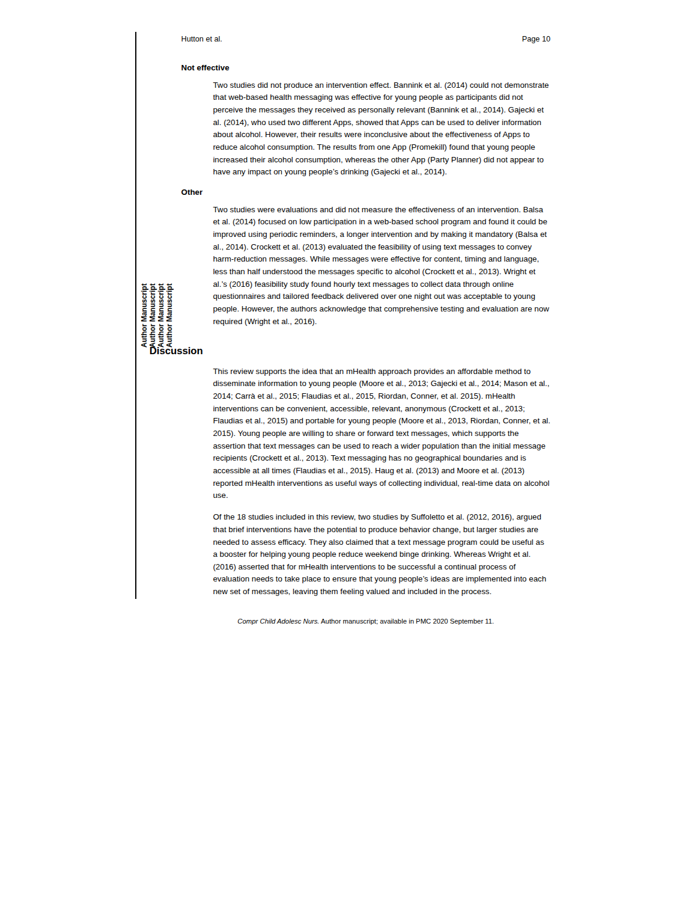Author Manuscript Author Manuscript Author Manuscript Author Manuscript
Hutton et al.
Page 10
Not effective
Two studies did not produce an intervention effect. Bannink et al. (2014) could not demonstrate that web-based health messaging was effective for young people as participants did not perceive the messages they received as personally relevant (Bannink et al., 2014). Gajecki et al. (2014), who used two different Apps, showed that Apps can be used to deliver information about alcohol. However, their results were inconclusive about the effectiveness of Apps to reduce alcohol consumption. The results from one App (Promekill) found that young people increased their alcohol consumption, whereas the other App (Party Planner) did not appear to have any impact on young people’s drinking (Gajecki et al., 2014).
Other
Two studies were evaluations and did not measure the effectiveness of an intervention. Balsa et al. (2014) focused on low participation in a web-based school program and found it could be improved using periodic reminders, a longer intervention and by making it mandatory (Balsa et al., 2014). Crockett et al. (2013) evaluated the feasibility of using text messages to convey harm-reduction messages. While messages were effective for content, timing and language, less than half understood the messages specific to alcohol (Crockett et al., 2013). Wright et al.’s (2016) feasibility study found hourly text messages to collect data through online questionnaires and tailored feedback delivered over one night out was acceptable to young people. However, the authors acknowledge that comprehensive testing and evaluation are now required (Wright et al., 2016).
Discussion
This review supports the idea that an mHealth approach provides an affordable method to disseminate information to young people (Moore et al., 2013; Gajecki et al., 2014; Mason et al., 2014; Carrà et al., 2015; Flaudias et al., 2015, Riordan, Conner, et al. 2015). mHealth interventions can be convenient, accessible, relevant, anonymous (Crockett et al., 2013; Flaudias et al., 2015) and portable for young people (Moore et al., 2013, Riordan, Conner, et al. 2015). Young people are willing to share or forward text messages, which supports the assertion that text messages can be used to reach a wider population than the initial message recipients (Crockett et al., 2013). Text messaging has no geographical boundaries and is accessible at all times (Flaudias et al., 2015). Haug et al. (2013) and Moore et al. (2013) reported mHealth interventions as useful ways of collecting individual, real-time data on alcohol use.
Of the 18 studies included in this review, two studies by Suffoletto et al. (2012, 2016), argued that brief interventions have the potential to produce behavior change, but larger studies are needed to assess efficacy. They also claimed that a text message program could be useful as a booster for helping young people reduce weekend binge drinking. Whereas Wright et al. (2016) asserted that for mHealth interventions to be successful a continual process of evaluation needs to take place to ensure that young people’s ideas are implemented into each new set of messages, leaving them feeling valued and included in the process.
Compr Child Adolesc Nurs. Author manuscript; available in PMC 2020 September 11.